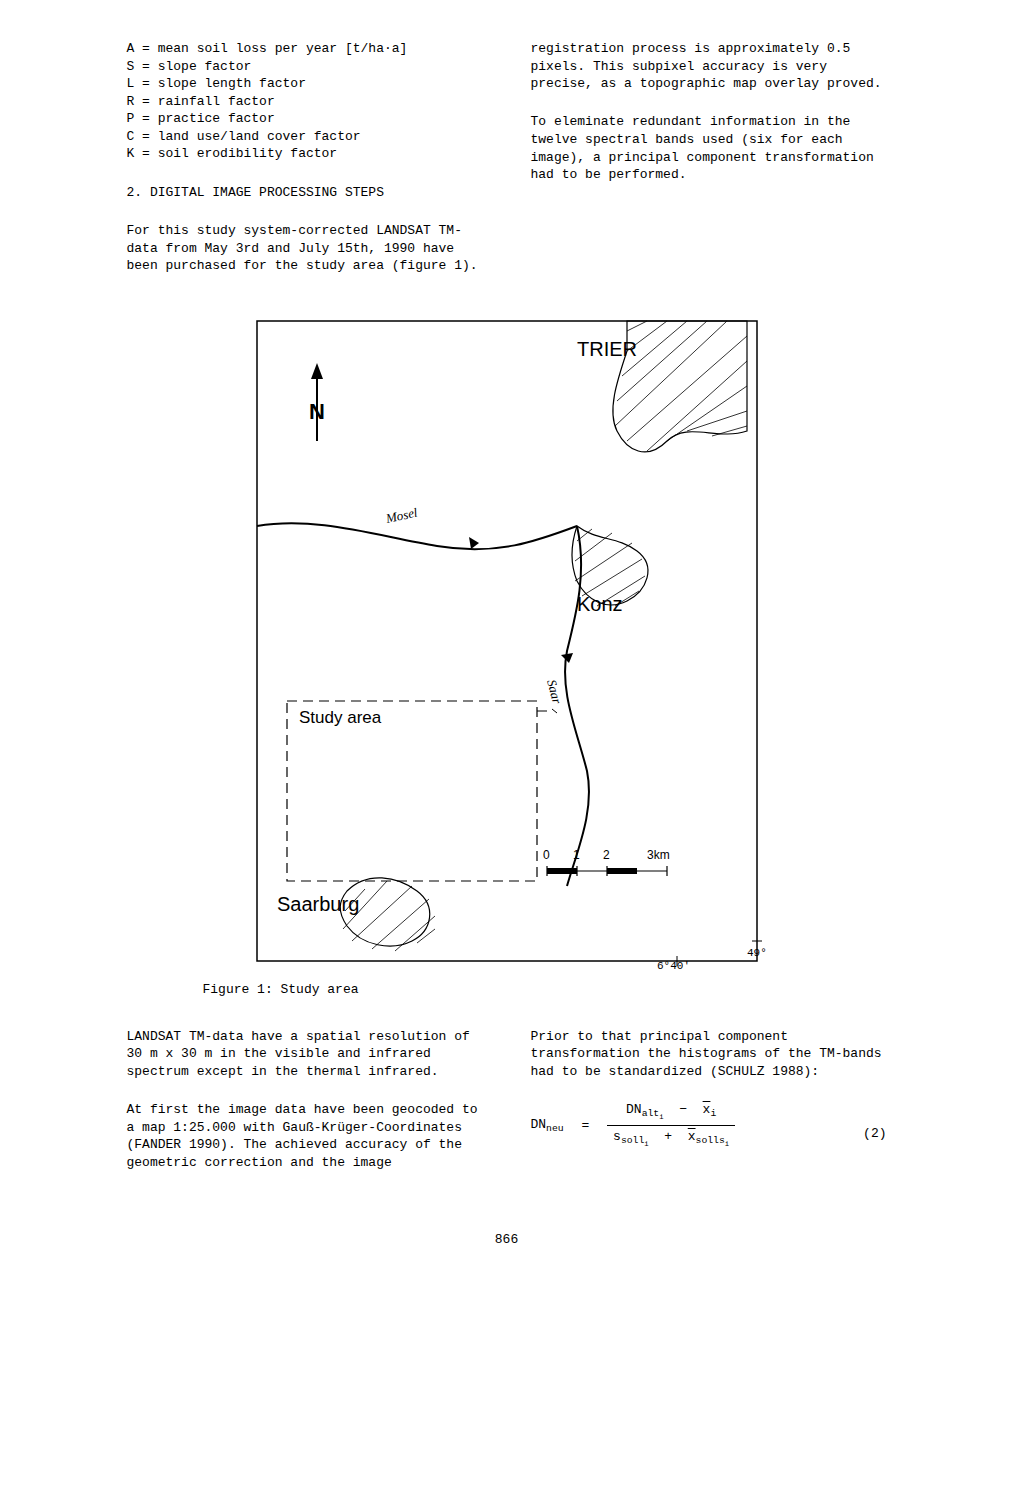A = mean soil loss per year [t/ha·a] S = slope factor L = slope length factor R = rainfall factor P = practice factor C = land use/land cover factor K = soil erodibility factor
2. DIGITAL IMAGE PROCESSING STEPS
For this study system-corrected LANDSAT TM-data from May 3rd and July 15th, 1990 have been purchased for the study area (figure 1).
registration process is approximately 0.5 pixels. This subpixel accuracy is very precise, as a topographic map overlay proved.
To eleminate redundant information in the twelve spectral bands used (six for each image), a principal component transformation had to be performed.
N TRIER Konz Saarburg Mosel Saar Study area 0 1 2 3km 49°36′ 6°40′
Figure 1: Study area
LANDSAT TM-data have a spatial resolution of 30 m x 30 m in the visible and infrared spectrum except in the thermal infrared.
At first the image data have been geocoded to a map 1:25.000 with Gauß-Krüger-Coordinates (FANDER 1990). The achieved accuracy of the geometric correction and the image
Prior to that principal component transformation the histograms of the TM-bands had to be standardized (SCHULZ 1988):
DNneu = DNalti − xi ssolli + xsollsi (2)
866